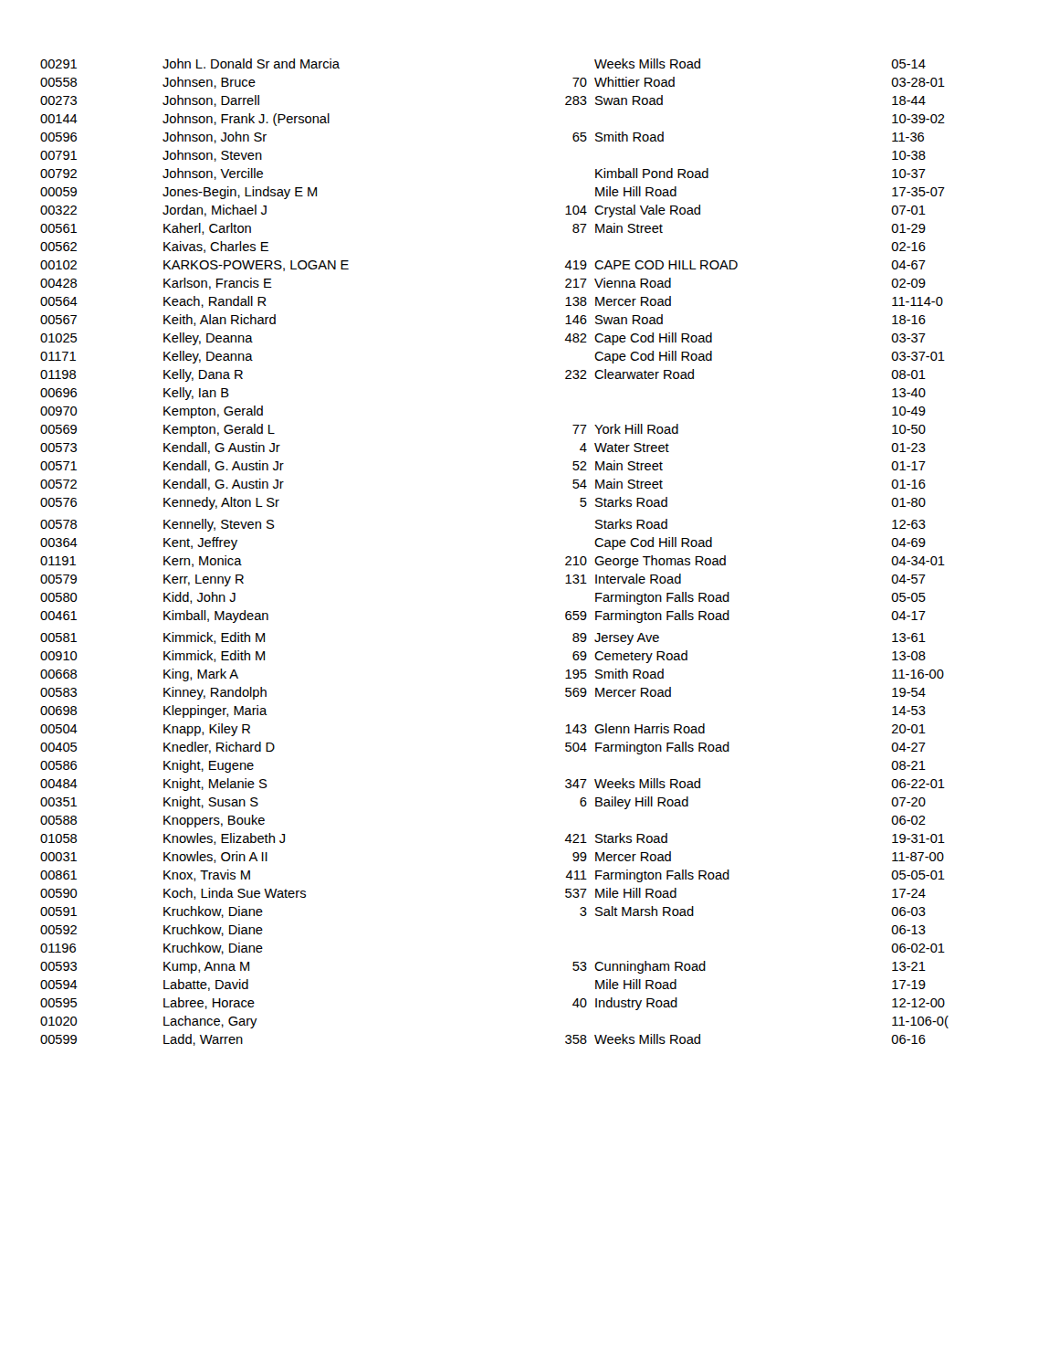| 00291 | John L. Donald Sr and Marcia | | Weeks Mills Road | 05-14 |
| 00558 | Johnsen, Bruce | 70 | Whittier Road | 03-28-01 |
| 00273 | Johnson, Darrell | 283 | Swan Road | 18-44 |
| 00144 | Johnson, Frank J. (Personal | | | 10-39-02 |
| 00596 | Johnson, John Sr | 65 | Smith Road | 11-36 |
| 00791 | Johnson, Steven | | | 10-38 |
| 00792 | Johnson, Vercille | | Kimball Pond Road | 10-37 |
| 00059 | Jones-Begin, Lindsay E M | | Mile Hill Road | 17-35-07 |
| 00322 | Jordan, Michael J | 104 | Crystal Vale Road | 07-01 |
| 00561 | Kaherl, Carlton | 87 | Main Street | 01-29 |
| 00562 | Kaivas, Charles E | | | 02-16 |
| 00102 | KARKOS-POWERS, LOGAN E | 419 | CAPE COD HILL ROAD | 04-67 |
| 00428 | Karlson, Francis E | 217 | Vienna Road | 02-09 |
| 00564 | Keach, Randall R | 138 | Mercer Road | 11-114-0 |
| 00567 | Keith, Alan Richard | 146 | Swan Road | 18-16 |
| 01025 | Kelley, Deanna | 482 | Cape Cod Hill Road | 03-37 |
| 01171 | Kelley, Deanna | | Cape Cod Hill Road | 03-37-01 |
| 01198 | Kelly, Dana R | 232 | Clearwater Road | 08-01 |
| 00696 | Kelly, Ian B | | | 13-40 |
| 00970 | Kempton, Gerald | | | 10-49 |
| 00569 | Kempton, Gerald L | 77 | York Hill Road | 10-50 |
| 00573 | Kendall, G Austin Jr | 4 | Water Street | 01-23 |
| 00571 | Kendall, G. Austin Jr | 52 | Main Street | 01-17 |
| 00572 | Kendall, G. Austin Jr | 54 | Main Street | 01-16 |
| 00576 | Kennedy, Alton L Sr | 5 | Starks Road | 01-80 |
| 00578 | Kennelly, Steven S | | Starks Road | 12-63 |
| 00364 | Kent, Jeffrey | | Cape Cod Hill Road | 04-69 |
| 01191 | Kern, Monica | 210 | George Thomas Road | 04-34-01 |
| 00579 | Kerr, Lenny R | 131 | Intervale Road | 04-57 |
| 00580 | Kidd, John J | | Farmington Falls Road | 05-05 |
| 00461 | Kimball, Maydean | 659 | Farmington Falls Road | 04-17 |
| 00581 | Kimmick, Edith M | 89 | Jersey Ave | 13-61 |
| 00910 | Kimmick, Edith M | 69 | Cemetery Road | 13-08 |
| 00668 | King, Mark A | 195 | Smith Road | 11-16-00 |
| 00583 | Kinney, Randolph | 569 | Mercer Road | 19-54 |
| 00698 | Kleppinger, Maria | | | 14-53 |
| 00504 | Knapp, Kiley R | 143 | Glenn Harris Road | 20-01 |
| 00405 | Knedler, Richard D | 504 | Farmington Falls Road | 04-27 |
| 00586 | Knight, Eugene | | | 08-21 |
| 00484 | Knight, Melanie S | 347 | Weeks Mills Road | 06-22-01 |
| 00351 | Knight, Susan S | 6 | Bailey Hill Road | 07-20 |
| 00588 | Knoppers, Bouke | | | 06-02 |
| 01058 | Knowles, Elizabeth J | 421 | Starks Road | 19-31-01 |
| 00031 | Knowles, Orin A II | 99 | Mercer Road | 11-87-00 |
| 00861 | Knox, Travis M | 411 | Farmington Falls Road | 05-05-01 |
| 00590 | Koch, Linda Sue Waters | 537 | Mile Hill Road | 17-24 |
| 00591 | Kruchkow, Diane | 3 | Salt Marsh Road | 06-03 |
| 00592 | Kruchkow, Diane | | | 06-13 |
| 01196 | Kruchkow, Diane | | | 06-02-01 |
| 00593 | Kump, Anna M | 53 | Cunningham Road | 13-21 |
| 00594 | Labatte, David | | Mile Hill Road | 17-19 |
| 00595 | Labree, Horace | 40 | Industry Road | 12-12-00 |
| 01020 | Lachance, Gary | | | 11-106-0( |
| 00599 | Ladd, Warren | 358 | Weeks Mills Road | 06-16 |